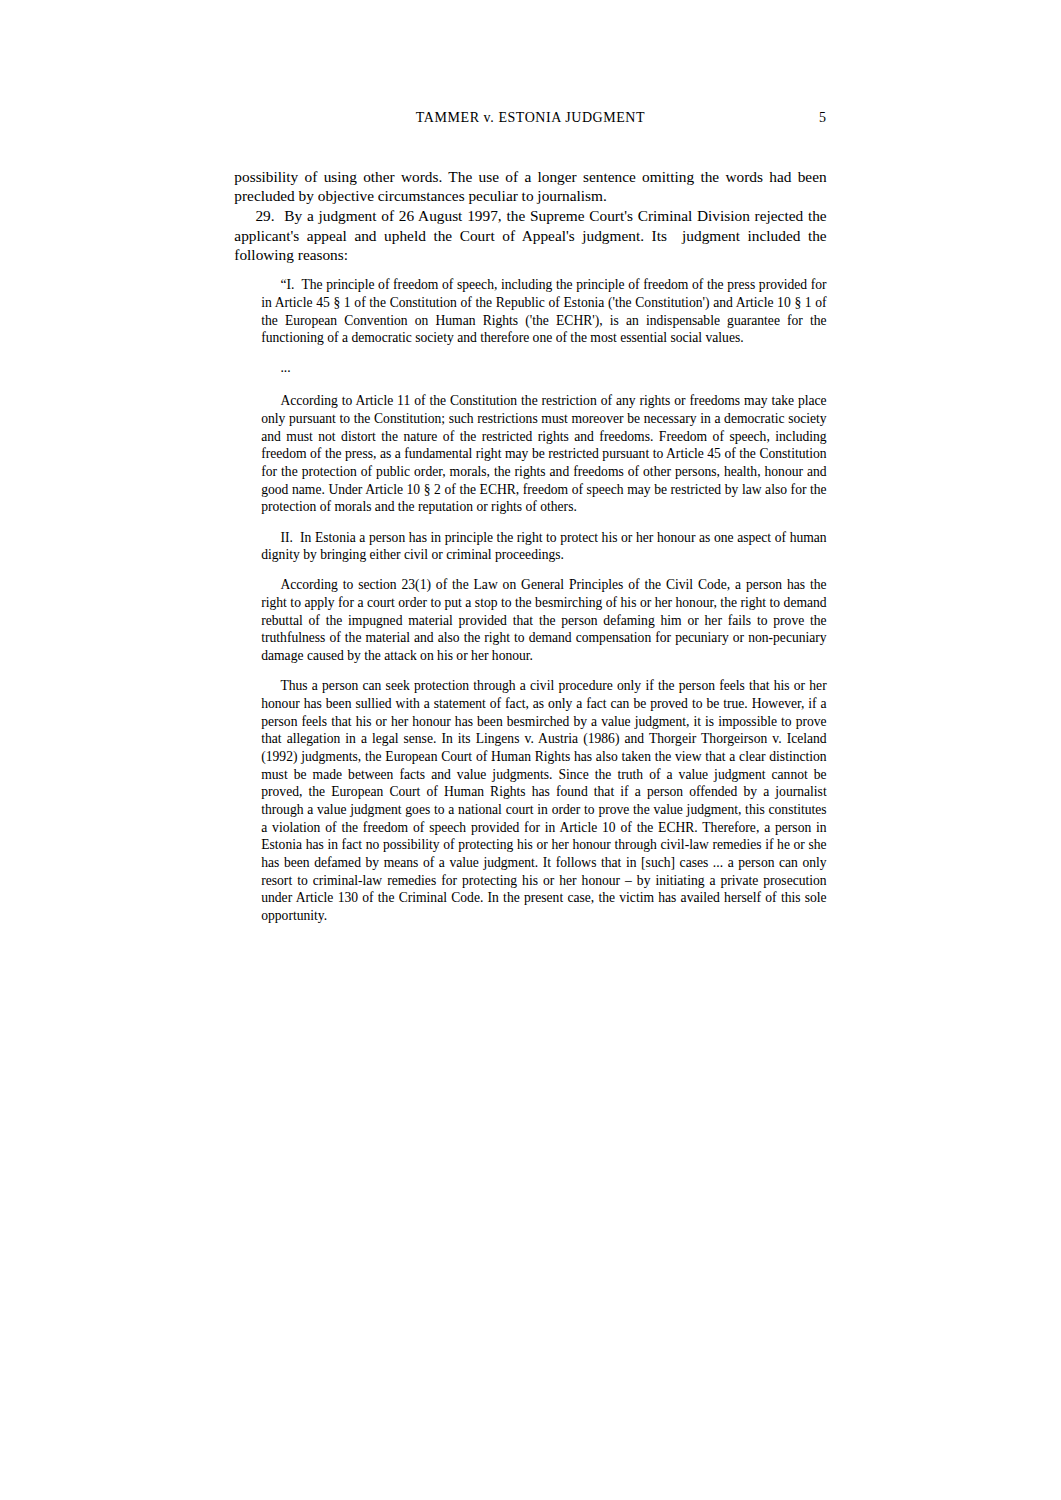TAMMER v. ESTONIA JUDGMENT 5
possibility of using other words. The use of a longer sentence omitting the words had been precluded by objective circumstances peculiar to journalism.
29. By a judgment of 26 August 1997, the Supreme Court's Criminal Division rejected the applicant's appeal and upheld the Court of Appeal's judgment. Its judgment included the following reasons:
“I. The principle of freedom of speech, including the principle of freedom of the press provided for in Article 45 § 1 of the Constitution of the Republic of Estonia ('the Constitution') and Article 10 § 1 of the European Convention on Human Rights ('the ECHR'), is an indispensable guarantee for the functioning of a democratic society and therefore one of the most essential social values.
...
According to Article 11 of the Constitution the restriction of any rights or freedoms may take place only pursuant to the Constitution; such restrictions must moreover be necessary in a democratic society and must not distort the nature of the restricted rights and freedoms. Freedom of speech, including freedom of the press, as a fundamental right may be restricted pursuant to Article 45 of the Constitution for the protection of public order, morals, the rights and freedoms of other persons, health, honour and good name. Under Article 10 § 2 of the ECHR, freedom of speech may be restricted by law also for the protection of morals and the reputation or rights of others.
II. In Estonia a person has in principle the right to protect his or her honour as one aspect of human dignity by bringing either civil or criminal proceedings.
According to section 23(1) of the Law on General Principles of the Civil Code, a person has the right to apply for a court order to put a stop to the besmirching of his or her honour, the right to demand rebuttal of the impugned material provided that the person defaming him or her fails to prove the truthfulness of the material and also the right to demand compensation for pecuniary or non-pecuniary damage caused by the attack on his or her honour.
Thus a person can seek protection through a civil procedure only if the person feels that his or her honour has been sullied with a statement of fact, as only a fact can be proved to be true. However, if a person feels that his or her honour has been besmirched by a value judgment, it is impossible to prove that allegation in a legal sense. In its Lingens v. Austria (1986) and Thorgeir Thorgeirson v. Iceland (1992) judgments, the European Court of Human Rights has also taken the view that a clear distinction must be made between facts and value judgments. Since the truth of a value judgment cannot be proved, the European Court of Human Rights has found that if a person offended by a journalist through a value judgment goes to a national court in order to prove the value judgment, this constitutes a violation of the freedom of speech provided for in Article 10 of the ECHR. Therefore, a person in Estonia has in fact no possibility of protecting his or her honour through civil-law remedies if he or she has been defamed by means of a value judgment. It follows that in [such] cases ... a person can only resort to criminal-law remedies for protecting his or her honour – by initiating a private prosecution under Article 130 of the Criminal Code. In the present case, the victim has availed herself of this sole opportunity.